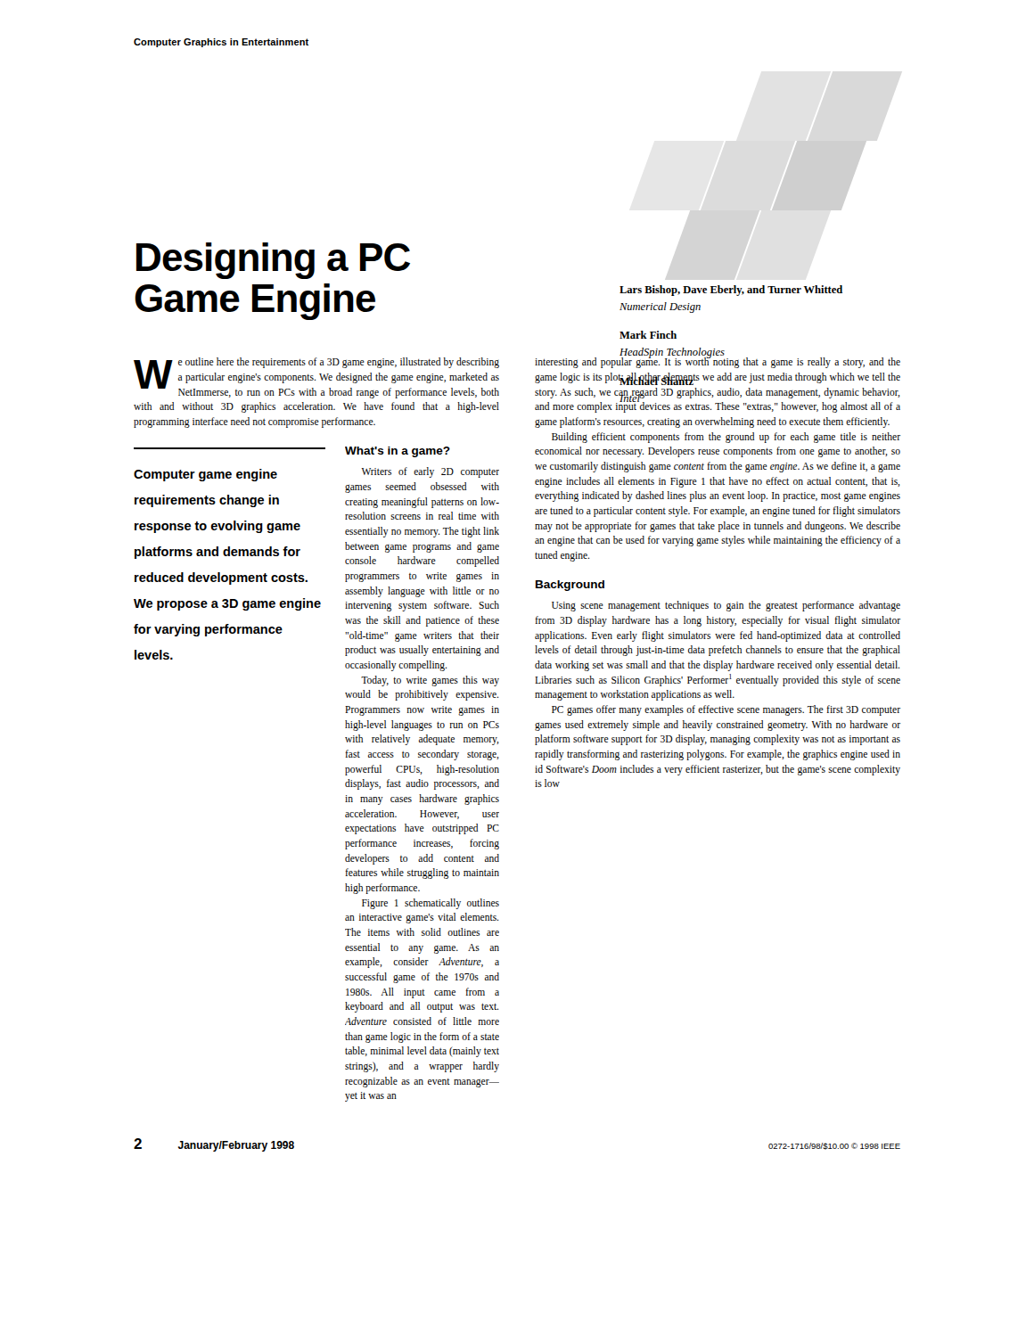Computer Graphics in Entertainment
Designing a PC
Game Engine
Lars Bishop, Dave Eberly, and Turner Whitted
Numerical Design
Mark Finch
HeadSpin Technologies
Michael Shantz
Intel
We outline here the requirements of a 3D game engine, illustrated by describing a particular engine's components. We designed the game engine, marketed as NetImmerse, to run on PCs with a broad range of performance levels, both with and without 3D graphics acceleration. We have found that a high-level programming interface need not compromise performance.
Computer game engine requirements change in response to evolving game platforms and demands for reduced development costs. We propose a 3D game engine for varying performance levels.
What's in a game?
Writers of early 2D computer games seemed obsessed with creating meaningful patterns on low-resolution screens in real time with essentially no memory. The tight link between game programs and game console hardware compelled programmers to write games in assembly language with little or no intervening system software. Such was the skill and patience of these "old-time" game writers that their product was usually entertaining and occasionally compelling.
Today, to write games this way would be prohibitively expensive. Programmers now write games in high-level languages to run on PCs with relatively adequate memory, fast access to secondary storage, powerful CPUs, high-resolution displays, fast audio processors, and in many cases hardware graphics acceleration. However, user expectations have outstripped PC performance increases, forcing developers to add content and features while struggling to maintain high performance.
Figure 1 schematically outlines an interactive game's vital elements. The items with solid outlines are essential to any game. As an example, consider Adventure, a successful game of the 1970s and 1980s. All input came from a keyboard and all output was text. Adventure consisted of little more than game logic in the form of a state table, minimal level data (mainly text strings), and a wrapper hardly recognizable as an event manager—yet it was an
interesting and popular game. It is worth noting that a game is really a story, and the game logic is its plot; all other elements we add are just media through which we tell the story. As such, we can regard 3D graphics, audio, data management, dynamic behavior, and more complex input devices as extras. These "extras," however, hog almost all of a game platform's resources, creating an overwhelming need to execute them efficiently.
Building efficient components from the ground up for each game title is neither economical nor necessary. Developers reuse components from one game to another, so we customarily distinguish game content from the game engine. As we define it, a game engine includes all elements in Figure 1 that have no effect on actual content, that is, everything indicated by dashed lines plus an event loop. In practice, most game engines are tuned to a particular content style. For example, an engine tuned for flight simulators may not be appropriate for games that take place in tunnels and dungeons. We describe an engine that can be used for varying game styles while maintaining the efficiency of a tuned engine.
Background
Using scene management techniques to gain the greatest performance advantage from 3D display hardware has a long history, especially for visual flight simulator applications. Even early flight simulators were fed hand-optimized data at controlled levels of detail through just-in-time data prefetch channels to ensure that the graphical data working set was small and that the display hardware received only essential detail. Libraries such as Silicon Graphics' Performer1 eventually provided this style of scene management to workstation applications as well.
PC games offer many examples of effective scene managers. The first 3D computer games used extremely simple and heavily constrained geometry. With no hardware or platform software support for 3D display, managing complexity was not as important as rapidly transforming and rasterizing polygons. For example, the graphics engine used in id Software's Doom includes a very efficient rasterizer, but the game's scene complexity is low
2 January/February 1998 0272-1716/98/$10.00 © 1998 IEEE